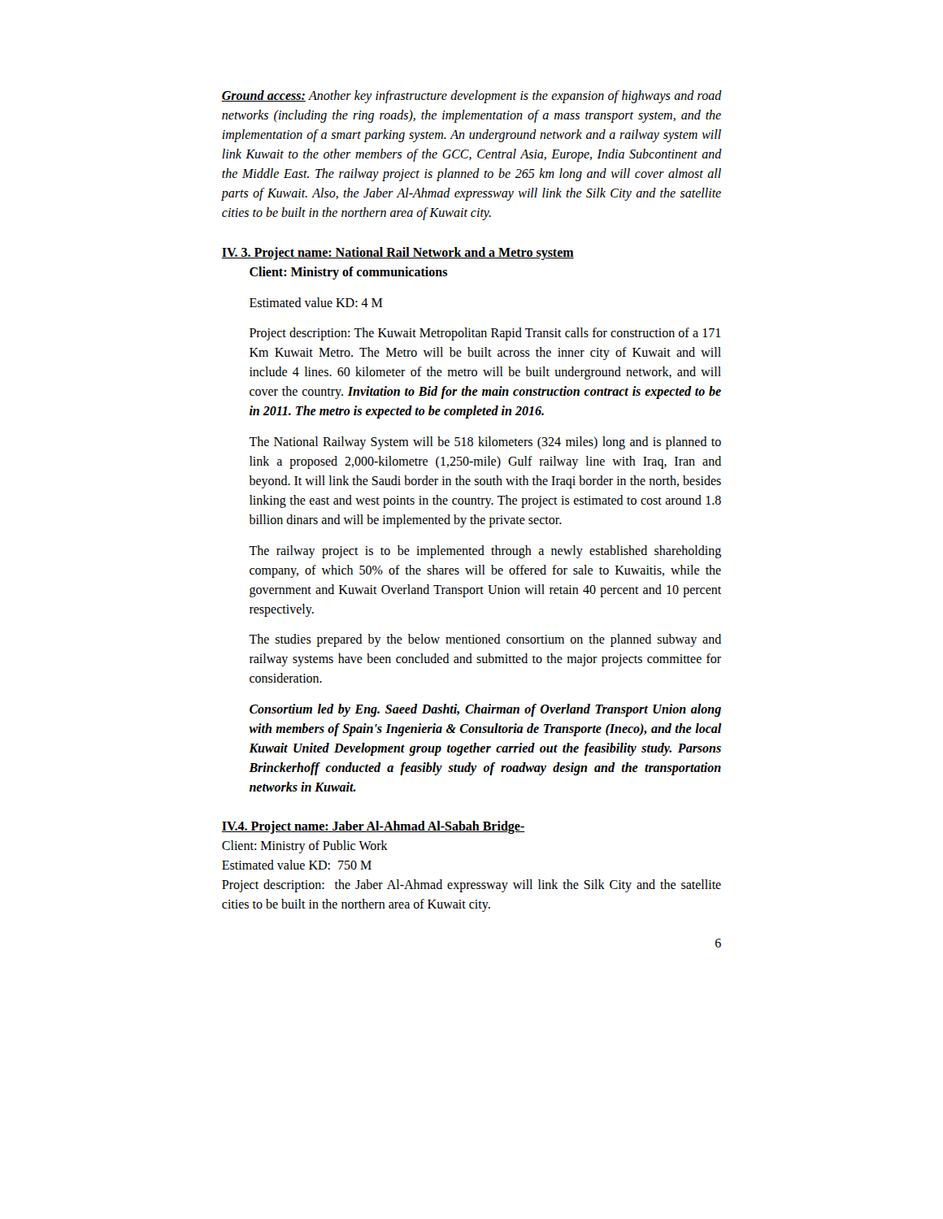Ground access: Another key infrastructure development is the expansion of highways and road networks (including the ring roads), the implementation of a mass transport system, and the implementation of a smart parking system. An underground network and a railway system will link Kuwait to the other members of the GCC, Central Asia, Europe, India Subcontinent and the Middle East. The railway project is planned to be 265 km long and will cover almost all parts of Kuwait. Also, the Jaber Al-Ahmad expressway will link the Silk City and the satellite cities to be built in the northern area of Kuwait city.
IV. 3. Project name: National Rail Network and a Metro system
Client: Ministry of communications
Estimated value KD: 4 M
Project description: The Kuwait Metropolitan Rapid Transit calls for construction of a 171 Km Kuwait Metro. The Metro will be built across the inner city of Kuwait and will include 4 lines. 60 kilometer of the metro will be built underground network, and will cover the country. Invitation to Bid for the main construction contract is expected to be in 2011. The metro is expected to be completed in 2016.
The National Railway System will be 518 kilometers (324 miles) long and is planned to link a proposed 2,000-kilometre (1,250-mile) Gulf railway line with Iraq, Iran and beyond. It will link the Saudi border in the south with the Iraqi border in the north, besides linking the east and west points in the country. The project is estimated to cost around 1.8 billion dinars and will be implemented by the private sector.
The railway project is to be implemented through a newly established shareholding company, of which 50% of the shares will be offered for sale to Kuwaitis, while the government and Kuwait Overland Transport Union will retain 40 percent and 10 percent respectively.
The studies prepared by the below mentioned consortium on the planned subway and railway systems have been concluded and submitted to the major projects committee for consideration.
Consortium led by Eng. Saeed Dashti, Chairman of Overland Transport Union along with members of Spain's Ingenieria & Consultoria de Transporte (Ineco), and the local Kuwait United Development group together carried out the feasibility study. Parsons Brinckerhoff conducted a feasibly study of roadway design and the transportation networks in Kuwait.
IV.4. Project name: Jaber Al-Ahmad Al-Sabah Bridge-
Client: Ministry of Public Work
Estimated value KD: 750 M
Project description: the Jaber Al-Ahmad expressway will link the Silk City and the satellite cities to be built in the northern area of Kuwait city.
6